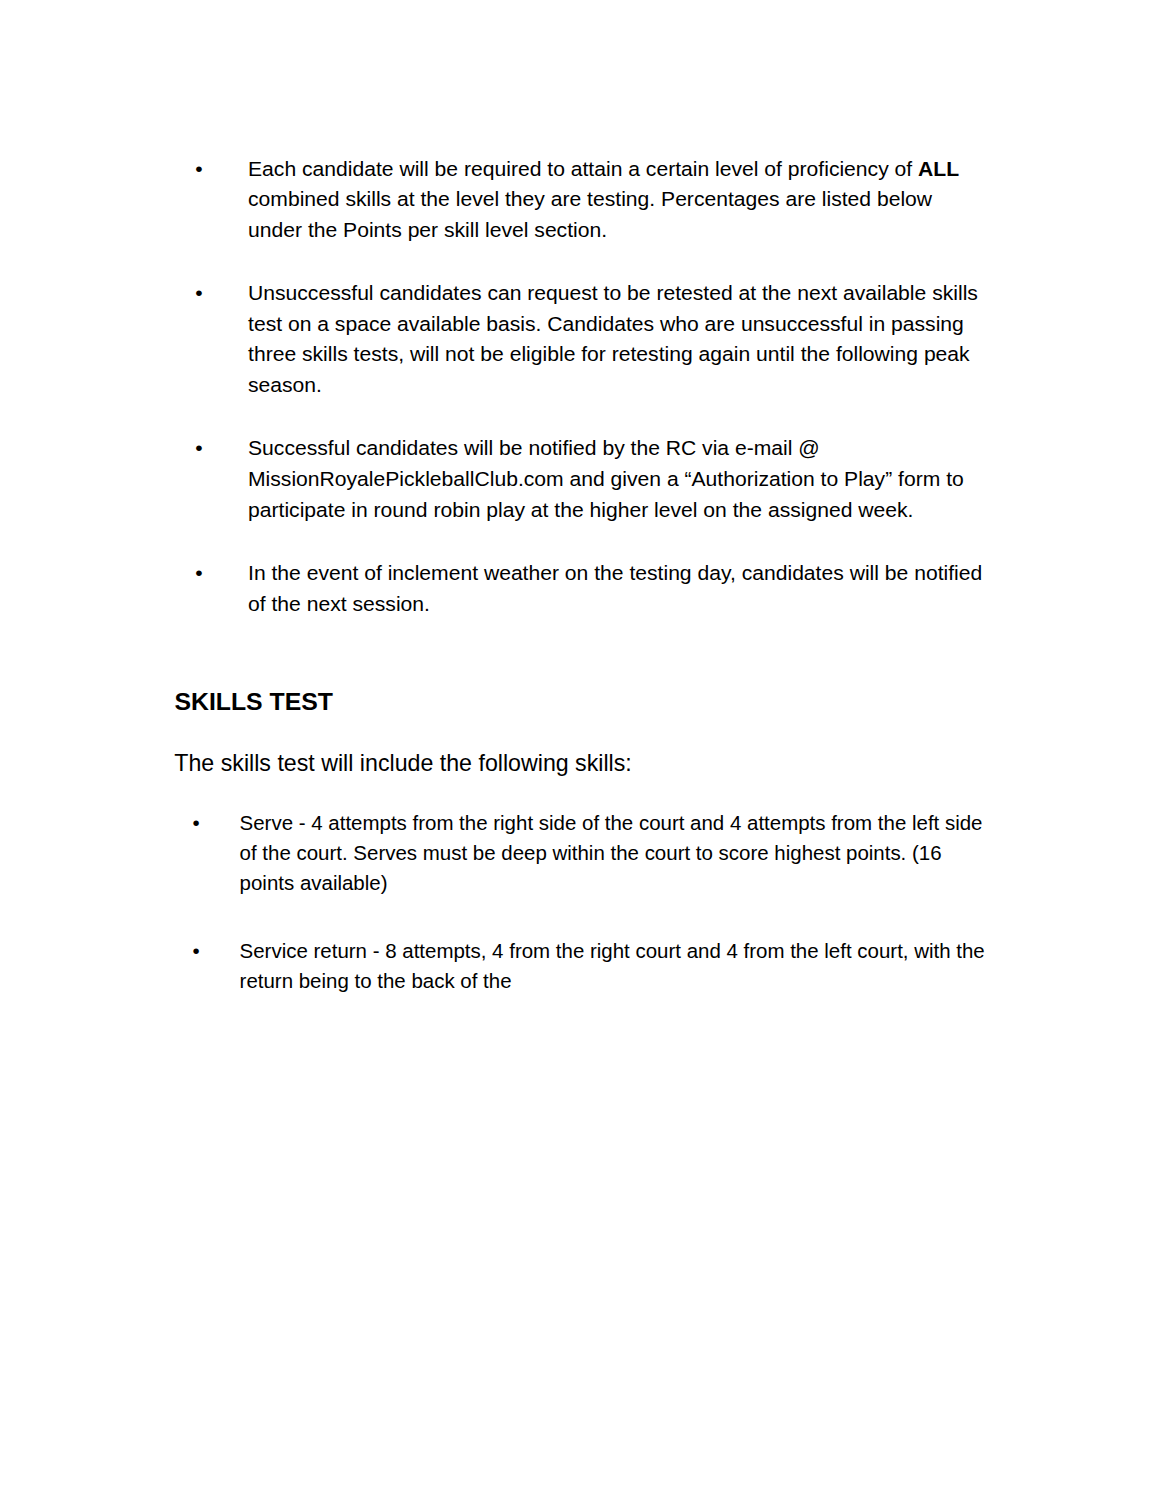Each candidate will be required to attain a certain level of proficiency of ALL combined skills at the level they are testing. Percentages are listed below under the Points per skill level section.
Unsuccessful candidates can request to be retested at the next available skills test on a space available basis. Candidates who are unsuccessful in passing three skills tests, will not be eligible for retesting again until the following peak season.
Successful candidates will be notified by the RC via e-mail @ MissionRoyalePickleballClub.com and given a “Authorization to Play” form to participate in round robin play at the higher level on the assigned week.
In the event of inclement weather on the testing day, candidates will be notified of the next session.
SKILLS TEST
The skills test will include the following skills:
Serve - 4 attempts from the right side of the court and 4 attempts from the left side of the court. Serves must be deep within the court to score highest points. (16 points available)
Service return - 8 attempts, 4 from the right court and 4 from the left court, with the return being to the back of the